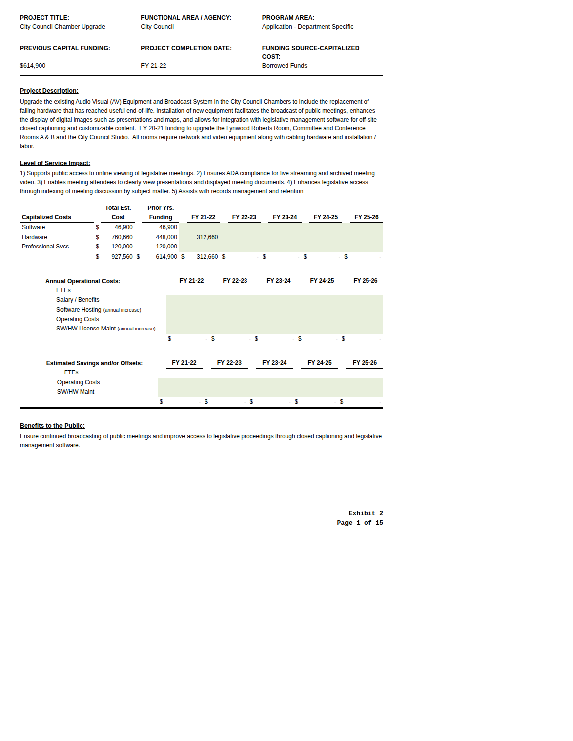| PROJECT TITLE: | FUNCTIONAL AREA / AGENCY: | PROGRAM AREA: |
| City Council Chamber Upgrade | City Council | Application - Department Specific |
| PREVIOUS CAPITAL FUNDING: | PROJECT COMPLETION DATE: | FUNDING SOURCE-CAPITALIZED COST: |
| $614,900 | FY 21-22 | Borrowed Funds |
Project Description:
Upgrade the existing Audio Visual (AV) Equipment and Broadcast System in the City Council Chambers to include the replacement of failing hardware that has reached useful end-of-life. Installation of new equipment facilitates the broadcast of public meetings, enhances the display of digital images such as presentations and maps, and allows for integration with legislative management software for off-site closed captioning and customizable content. FY 20-21 funding to upgrade the Lynwood Roberts Room, Committee and Conference Rooms A & B and the City Council Studio. All rooms require network and video equipment along with cabling hardware and installation / labor.
Level of Service Impact:
1) Supports public access to online viewing of legislative meetings. 2) Ensures ADA compliance for live streaming and archived meeting video. 3) Enables meeting attendees to clearly view presentations and displayed meeting documents. 4) Enhances legislative access through indexing of meeting discussion by subject matter. 5) Assists with records management and retention
| | | Total Est. | | Prior Yrs. | |
| Capitalized Costs | | Cost | | Funding | | FY 21-22 | | FY 22-23 | | FY 23-24 | | FY 24-25 | | FY 25-26 |
| Software | $ | 46,900 | | 46,900 | | | | | | | | | | |
| Hardware | $ | 760,660 | | 448,000 | | 312,660 | | | | | | | | |
| Professional Svcs | $ | 120,000 | | 120,000 | | | | | | | | | | |
| | $ | 927,560 | $ | 614,900 | $ | 312,660 | $ | - | $ | - | $ | - | $ | - |
| | Annual Operational Costs: | | FY 21-22 | | FY 22-23 | | FY 23-24 | | FY 24-25 | | FY 25-26 |
| | FTEs | | | | | | | | | | |
| | Salary / Benefits | | | | | | | | | | |
| | Software Hosting (annual increase) | | | | | | | | | | |
| | Operating Costs | | | | | | | | | | |
| | SW/HW License Maint (annual increase) | | | | | | | | | | |
| | | $ | - | $ | - | $ | - | $ | - | $ | - |
| | Estimated Savings and/or Offsets: | | FY 21-22 | | FY 22-23 | | FY 23-24 | | FY 24-25 | | FY 25-26 |
| | FTEs | | | | | | | | | | |
| | Operating Costs | | | | | | | | | | |
| | SW/HW Maint | | | | | | | | | | |
| | | $ | - | $ | - | $ | - | $ | - | $ | - |
Benefits to the Public:
Ensure continued broadcasting of public meetings and improve access to legislative proceedings through closed captioning and legislative management software.
Exhibit 2
Page 1 of 15